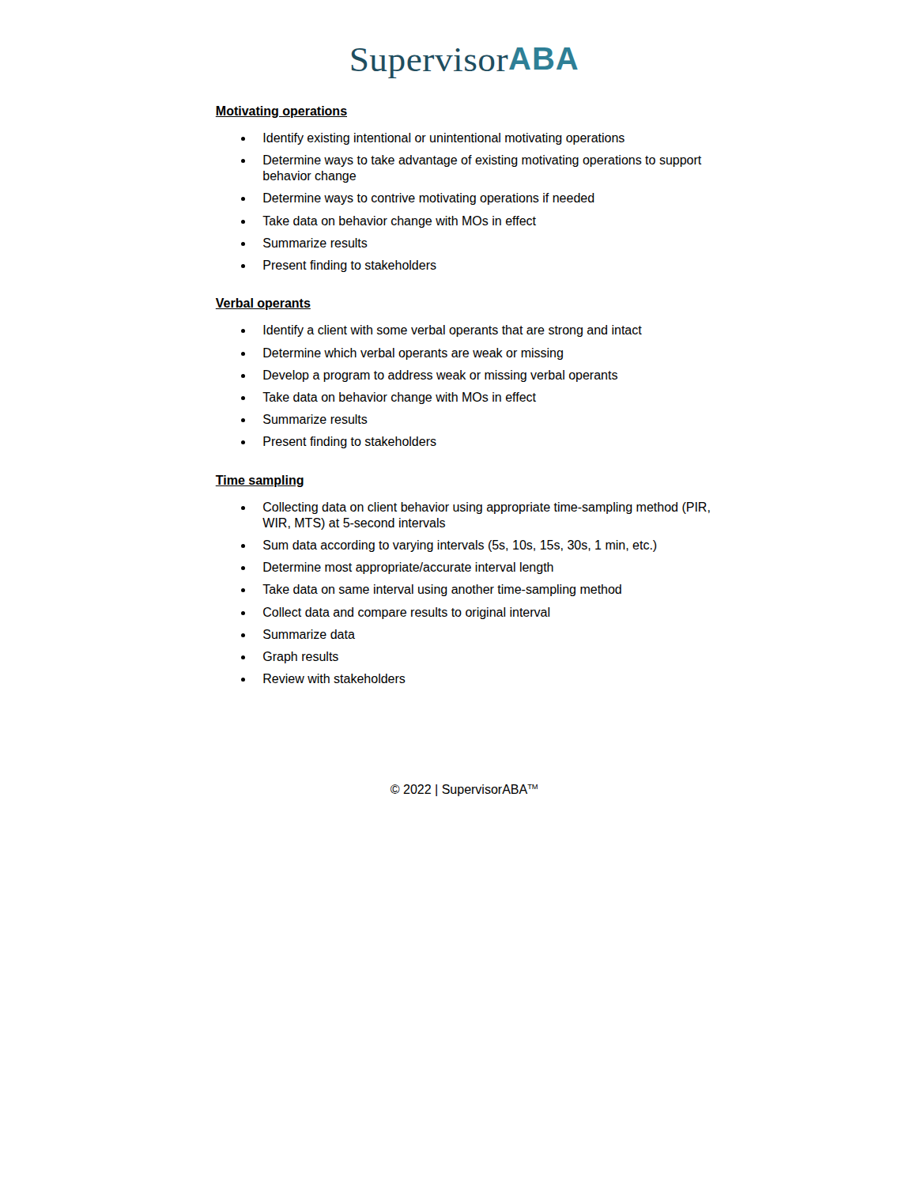Supervisor ABA
Motivating operations
Identify existing intentional or unintentional motivating operations
Determine ways to take advantage of existing motivating operations to support behavior change
Determine ways to contrive motivating operations if needed
Take data on behavior change with MOs in effect
Summarize results
Present finding to stakeholders
Verbal operants
Identify a client with some verbal operants that are strong and intact
Determine which verbal operants are weak or missing
Develop a program to address weak or missing verbal operants
Take data on behavior change with MOs in effect
Summarize results
Present finding to stakeholders
Time sampling
Collecting data on client behavior using appropriate time-sampling method (PIR, WIR, MTS) at 5-second intervals
Sum data according to varying intervals (5s, 10s, 15s, 30s, 1 min, etc.)
Determine most appropriate/accurate interval length
Take data on same interval using another time-sampling method
Collect data and compare results to original interval
Summarize data
Graph results
Review with stakeholders
© 2022 | SupervisorABATM